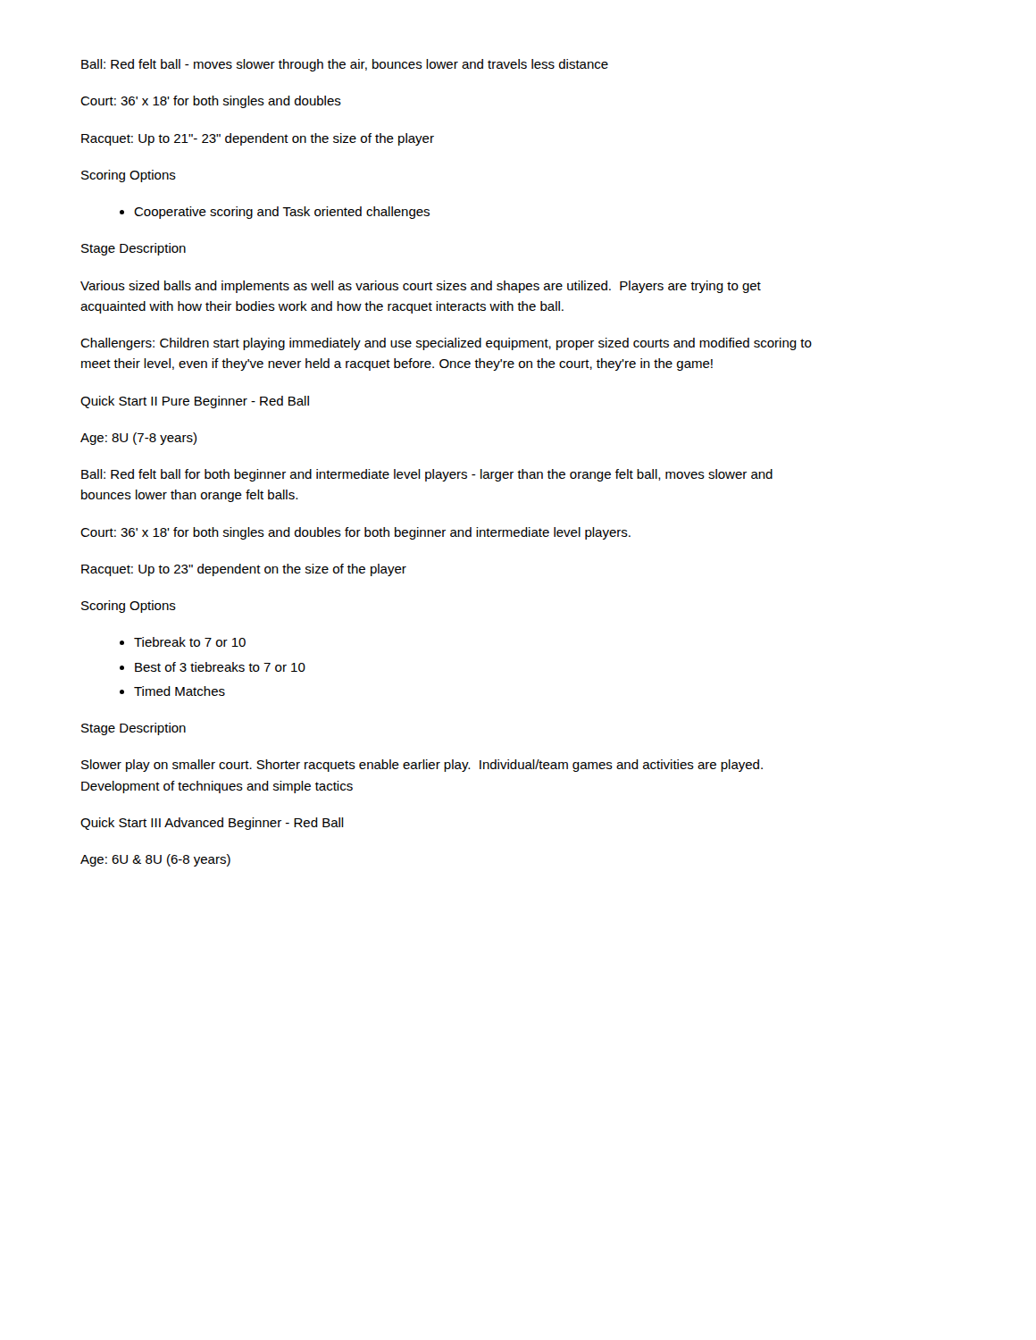Ball: Red felt ball - moves slower through the air, bounces lower and travels less distance
Court: 36' x 18' for both singles and doubles
Racquet: Up to 21"- 23" dependent on the size of the player
Scoring Options
Cooperative scoring and Task oriented challenges
Stage Description
Various sized balls and implements as well as various court sizes and shapes are utilized. Players are trying to get acquainted with how their bodies work and how the racquet interacts with the ball.
Challengers: Children start playing immediately and use specialized equipment, proper sized courts and modified scoring to meet their level, even if they've never held a racquet before. Once they're on the court, they're in the game!
Quick Start II Pure Beginner - Red Ball
Age: 8U (7-8 years)
Ball: Red felt ball for both beginner and intermediate level players - larger than the orange felt ball, moves slower and bounces lower than orange felt balls.
Court: 36' x 18' for both singles and doubles for both beginner and intermediate level players.
Racquet: Up to 23" dependent on the size of the player
Scoring Options
Tiebreak to 7 or 10
Best of 3 tiebreaks to 7 or 10
Timed Matches
Stage Description
Slower play on smaller court. Shorter racquets enable earlier play. Individual/team games and activities are played. Development of techniques and simple tactics
Quick Start III Advanced Beginner - Red Ball
Age: 6U & 8U (6-8 years)